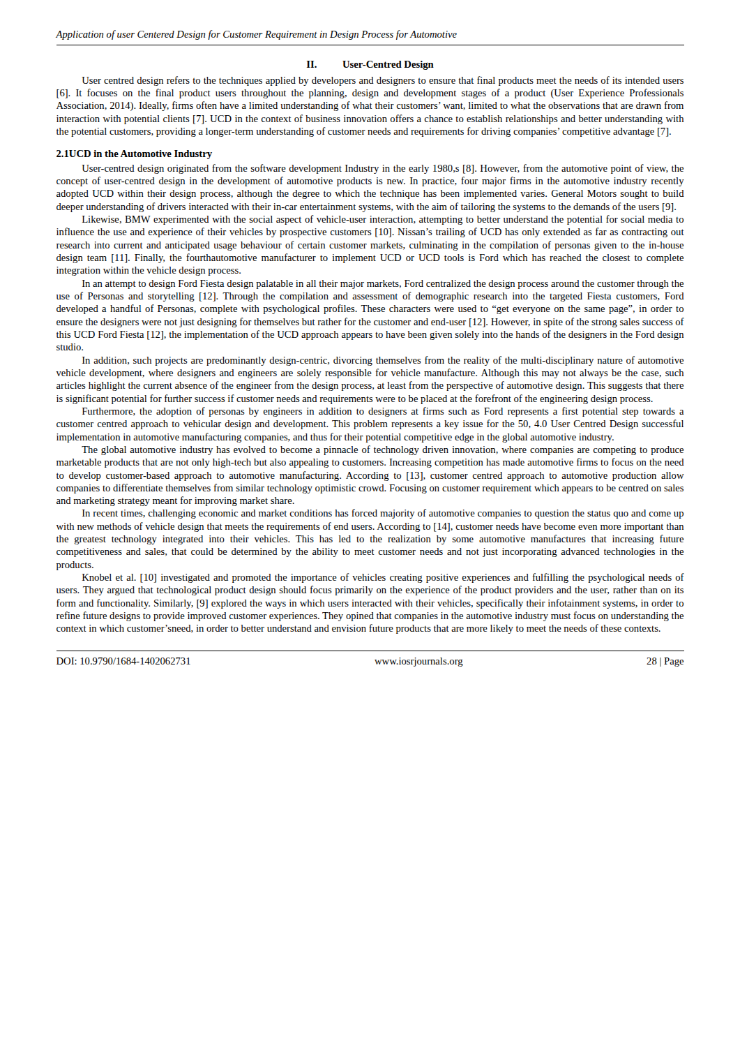Application of user Centered Design for Customer Requirement in Design Process for Automotive
II. User-Centred Design
User centred design refers to the techniques applied by developers and designers to ensure that final products meet the needs of its intended users [6]. It focuses on the final product users throughout the planning, design and development stages of a product (User Experience Professionals Association, 2014). Ideally, firms often have a limited understanding of what their customers’ want, limited to what the observations that are drawn from interaction with potential clients [7]. UCD in the context of business innovation offers a chance to establish relationships and better understanding with the potential customers, providing a longer-term understanding of customer needs and requirements for driving companies’ competitive advantage [7].
2.1UCD in the Automotive Industry
User-centred design originated from the software development Industry in the early 1980,s [8]. However, from the automotive point of view, the concept of user-centred design in the development of automotive products is new. In practice, four major firms in the automotive industry recently adopted UCD within their design process, although the degree to which the technique has been implemented varies. General Motors sought to build deeper understanding of drivers interacted with their in-car entertainment systems, with the aim of tailoring the systems to the demands of the users [9].
Likewise, BMW experimented with the social aspect of vehicle-user interaction, attempting to better understand the potential for social media to influence the use and experience of their vehicles by prospective customers [10]. Nissan’s trailing of UCD has only extended as far as contracting out research into current and anticipated usage behaviour of certain customer markets, culminating in the compilation of personas given to the in-house design team [11]. Finally, the fourthautomotive manufacturer to implement UCD or UCD tools is Ford which has reached the closest to complete integration within the vehicle design process.
In an attempt to design Ford Fiesta design palatable in all their major markets, Ford centralized the design process around the customer through the use of Personas and storytelling [12]. Through the compilation and assessment of demographic research into the targeted Fiesta customers, Ford developed a handful of Personas, complete with psychological profiles. These characters were used to “get everyone on the same page”, in order to ensure the designers were not just designing for themselves but rather for the customer and end-user [12]. However, in spite of the strong sales success of this UCD Ford Fiesta [12], the implementation of the UCD approach appears to have been given solely into the hands of the designers in the Ford design studio.
In addition, such projects are predominantly design-centric, divorcing themselves from the reality of the multi-disciplinary nature of automotive vehicle development, where designers and engineers are solely responsible for vehicle manufacture. Although this may not always be the case, such articles highlight the current absence of the engineer from the design process, at least from the perspective of automotive design. This suggests that there is significant potential for further success if customer needs and requirements were to be placed at the forefront of the engineering design process.
Furthermore, the adoption of personas by engineers in addition to designers at firms such as Ford represents a first potential step towards a customer centred approach to vehicular design and development. This problem represents a key issue for the 50, 4.0 User Centred Design successful implementation in automotive manufacturing companies, and thus for their potential competitive edge in the global automotive industry.
The global automotive industry has evolved to become a pinnacle of technology driven innovation, where companies are competing to produce marketable products that are not only high-tech but also appealing to customers. Increasing competition has made automotive firms to focus on the need to develop customer-based approach to automotive manufacturing. According to [13], customer centred approach to automotive production allow companies to differentiate themselves from similar technology optimistic crowd. Focusing on customer requirement which appears to be centred on sales and marketing strategy meant for improving market share.
In recent times, challenging economic and market conditions has forced majority of automotive companies to question the status quo and come up with new methods of vehicle design that meets the requirements of end users. According to [14], customer needs have become even more important than the greatest technology integrated into their vehicles. This has led to the realization by some automotive manufactures that increasing future competitiveness and sales, that could be determined by the ability to meet customer needs and not just incorporating advanced technologies in the products.
Knobel et al. [10] investigated and promoted the importance of vehicles creating positive experiences and fulfilling the psychological needs of users. They argued that technological product design should focus primarily on the experience of the product providers and the user, rather than on its form and functionality. Similarly, [9] explored the ways in which users interacted with their vehicles, specifically their infotainment systems, in order to refine future designs to provide improved customer experiences. They opined that companies in the automotive industry must focus on understanding the context in which customer’sneed, in order to better understand and envision future products that are more likely to meet the needs of these contexts.
DOI: 10.9790/1684-1402062731 www.iosrjournals.org 28 | Page